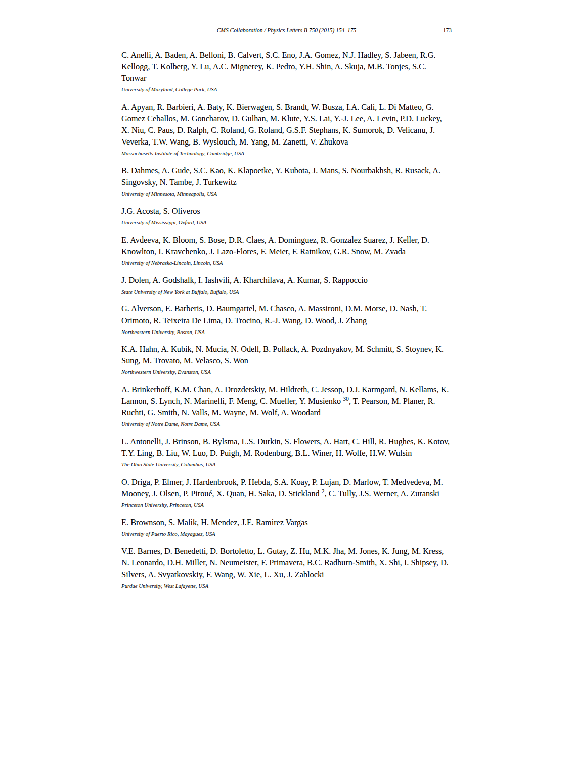CMS Collaboration / Physics Letters B 750 (2015) 154–175 173
C. Anelli, A. Baden, A. Belloni, B. Calvert, S.C. Eno, J.A. Gomez, N.J. Hadley, S. Jabeen, R.G. Kellogg, T. Kolberg, Y. Lu, A.C. Mignerey, K. Pedro, Y.H. Shin, A. Skuja, M.B. Tonjes, S.C. Tonwar
University of Maryland, College Park, USA
A. Apyan, R. Barbieri, A. Baty, K. Bierwagen, S. Brandt, W. Busza, I.A. Cali, L. Di Matteo, G. Gomez Ceballos, M. Goncharov, D. Gulhan, M. Klute, Y.S. Lai, Y.-J. Lee, A. Levin, P.D. Luckey, X. Niu, C. Paus, D. Ralph, C. Roland, G. Roland, G.S.F. Stephans, K. Sumorok, D. Velicanu, J. Veverka, T.W. Wang, B. Wyslouch, M. Yang, M. Zanetti, V. Zhukova
Massachusetts Institute of Technology, Cambridge, USA
B. Dahmes, A. Gude, S.C. Kao, K. Klapoetke, Y. Kubota, J. Mans, S. Nourbakhsh, R. Rusack, A. Singovsky, N. Tambe, J. Turkewitz
University of Minnesota, Minneapolis, USA
J.G. Acosta, S. Oliveros
University of Mississippi, Oxford, USA
E. Avdeeva, K. Bloom, S. Bose, D.R. Claes, A. Dominguez, R. Gonzalez Suarez, J. Keller, D. Knowlton, I. Kravchenko, J. Lazo-Flores, F. Meier, F. Ratnikov, G.R. Snow, M. Zvada
University of Nebraska-Lincoln, Lincoln, USA
J. Dolen, A. Godshalk, I. Iashvili, A. Kharchilava, A. Kumar, S. Rappoccio
State University of New York at Buffalo, Buffalo, USA
G. Alverson, E. Barberis, D. Baumgartel, M. Chasco, A. Massironi, D.M. Morse, D. Nash, T. Orimoto, R. Teixeira De Lima, D. Trocino, R.-J. Wang, D. Wood, J. Zhang
Northeastern University, Boston, USA
K.A. Hahn, A. Kubik, N. Mucia, N. Odell, B. Pollack, A. Pozdnyakov, M. Schmitt, S. Stoynev, K. Sung, M. Trovato, M. Velasco, S. Won
Northwestern University, Evanston, USA
A. Brinkerhoff, K.M. Chan, A. Drozdetskiy, M. Hildreth, C. Jessop, D.J. Karmgard, N. Kellams, K. Lannon, S. Lynch, N. Marinelli, F. Meng, C. Mueller, Y. Musienko 30, T. Pearson, M. Planer, R. Ruchti, G. Smith, N. Valls, M. Wayne, M. Wolf, A. Woodard
University of Notre Dame, Notre Dame, USA
L. Antonelli, J. Brinson, B. Bylsma, L.S. Durkin, S. Flowers, A. Hart, C. Hill, R. Hughes, K. Kotov, T.Y. Ling, B. Liu, W. Luo, D. Puigh, M. Rodenburg, B.L. Winer, H. Wolfe, H.W. Wulsin
The Ohio State University, Columbus, USA
O. Driga, P. Elmer, J. Hardenbrook, P. Hebda, S.A. Koay, P. Lujan, D. Marlow, T. Medvedeva, M. Mooney, J. Olsen, P. Piroué, X. Quan, H. Saka, D. Stickland 2, C. Tully, J.S. Werner, A. Zuranski
Princeton University, Princeton, USA
E. Brownson, S. Malik, H. Mendez, J.E. Ramirez Vargas
University of Puerto Rico, Mayaguez, USA
V.E. Barnes, D. Benedetti, D. Bortoletto, L. Gutay, Z. Hu, M.K. Jha, M. Jones, K. Jung, M. Kress, N. Leonardo, D.H. Miller, N. Neumeister, F. Primavera, B.C. Radburn-Smith, X. Shi, I. Shipsey, D. Silvers, A. Svyatkovskiy, F. Wang, W. Xie, L. Xu, J. Zablocki
Purdue University, West Lafayette, USA